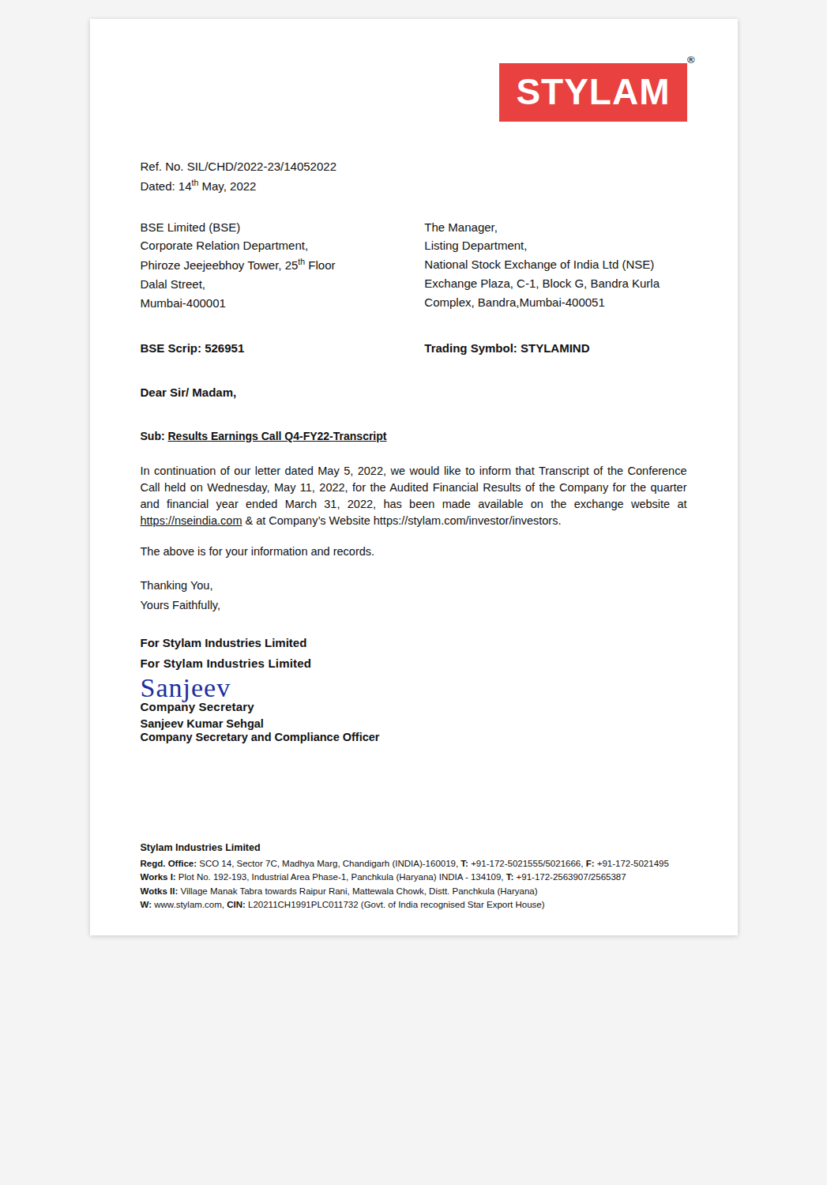STYLAM®
Ref. No. SIL/CHD/2022-23/14052022
Dated: 14th May, 2022
BSE Limited (BSE)
Corporate Relation Department,
Phiroze Jeejeebhoy Tower, 25th Floor
Dalal Street,
Mumbai-400001
The Manager,
Listing Department,
National Stock Exchange of India Ltd (NSE)
Exchange Plaza, C-1, Block G, Bandra Kurla
Complex, Bandra,Mumbai-400051
BSE Scrip: 526951
Trading Symbol: STYLAMIND
Dear Sir/ Madam,
Sub: Results Earnings Call Q4-FY22-Transcript
In continuation of our letter dated May 5, 2022, we would like to inform that Transcript of the Conference Call held on Wednesday, May 11, 2022, for the Audited Financial Results of the Company for the quarter and financial year ended March 31, 2022, has been made available on the exchange website at https://nseindia.com & at Company’s Website https://stylam.com/investor/investors.
The above is for your information and records.
Thanking You,
Yours Faithfully,
For Stylam Industries Limited
For Stylam Industries Limited
Sanjeev
Company Secretary
Sanjeev Kumar Sehgal
Company Secretary and Compliance Officer
Stylam Industries Limited
Regd. Office: SCO 14, Sector 7C, Madhya Marg, Chandigarh (INDIA)-160019, T: +91-172-5021555/5021666, F: +91-172-5021495
Works I: Plot No. 192-193, Industrial Area Phase-1, Panchkula (Haryana) INDIA - 134109, T: +91-172-2563907/2565387
Wotks II: Village Manak Tabra towards Raipur Rani, Mattewala Chowk, Distt. Panchkula (Haryana)
W: www.stylam.com, CIN: L20211CH1991PLC011732 (Govt. of India recognised Star Export House)